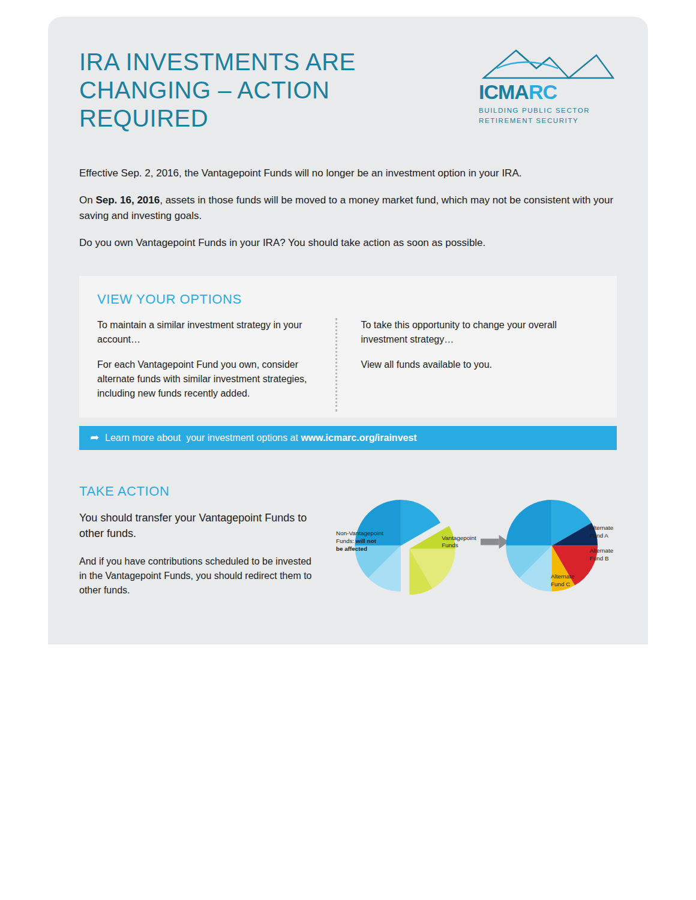IRA Investments Are
Changing – Action Required
ICMARC
Building Public Sector
Retirement Security
Effective Sep. 2, 2016, the Vantagepoint Funds will no longer be an investment option in your IRA.
On Sep. 16, 2016, assets in those funds will be moved to a money market fund, which may not be consistent with your saving and investing goals.
Do you own Vantagepoint Funds in your IRA? You should take action as soon as possible.
View Your Options
To maintain a similar investment strategy in your account…
For each Vantagepoint Fund you own, consider alternate funds with similar investment strategies, including new funds recently added.
To take this opportunity to change your overall investment strategy…
View all funds available to you.
➦ Learn more about your investment options at www.icmarc.org/irainvest
Take Action
You should transfer your Vantagepoint Funds to other funds.
And if you have contributions scheduled to be invested in the Vantagepoint Funds, you should redirect them to other funds.
Non-Vantagepoint Funds: will not be affected Vantagepoint Funds Alternate Fund A Alternate Fund B Alternate Fund C